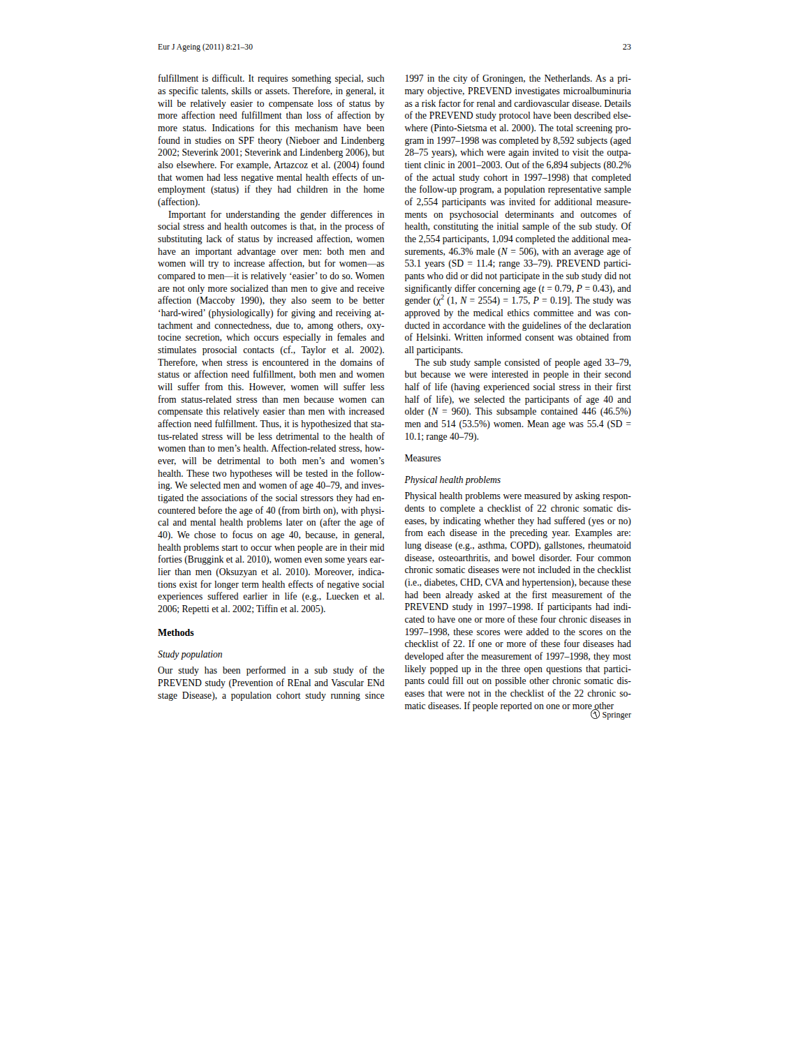Eur J Ageing (2011) 8:21–30
23
fulfillment is difficult. It requires something special, such as specific talents, skills or assets. Therefore, in general, it will be relatively easier to compensate loss of status by more affection need fulfillment than loss of affection by more status. Indications for this mechanism have been found in studies on SPF theory (Nieboer and Lindenberg 2002; Steverink 2001; Steverink and Lindenberg 2006), but also elsewhere. For example, Artazcoz et al. (2004) found that women had less negative mental health effects of unemployment (status) if they had children in the home (affection).
Important for understanding the gender differences in social stress and health outcomes is that, in the process of substituting lack of status by increased affection, women have an important advantage over men: both men and women will try to increase affection, but for women—as compared to men—it is relatively ‘easier’ to do so. Women are not only more socialized than men to give and receive affection (Maccoby 1990), they also seem to be better ‘hard-wired’ (physiologically) for giving and receiving attachment and connectedness, due to, among others, oxytocine secretion, which occurs especially in females and stimulates prosocial contacts (cf., Taylor et al. 2002). Therefore, when stress is encountered in the domains of status or affection need fulfillment, both men and women will suffer from this. However, women will suffer less from status-related stress than men because women can compensate this relatively easier than men with increased affection need fulfillment. Thus, it is hypothesized that status-related stress will be less detrimental to the health of women than to men’s health. Affection-related stress, however, will be detrimental to both men’s and women’s health. These two hypotheses will be tested in the following. We selected men and women of age 40–79, and investigated the associations of the social stressors they had encountered before the age of 40 (from birth on), with physical and mental health problems later on (after the age of 40). We chose to focus on age 40, because, in general, health problems start to occur when people are in their mid forties (Bruggink et al. 2010), women even some years earlier than men (Oksuzyan et al. 2010). Moreover, indications exist for longer term health effects of negative social experiences suffered earlier in life (e.g., Luecken et al. 2006; Repetti et al. 2002; Tiffin et al. 2005).
Methods
Study population
Our study has been performed in a sub study of the PREVEND study (Prevention of REnal and Vascular ENd stage Disease), a population cohort study running since 1997 in the city of Groningen, the Netherlands. As a primary objective, PREVEND investigates microalbuminuria as a risk factor for renal and cardiovascular disease. Details of the PREVEND study protocol have been described elsewhere (Pinto-Sietsma et al. 2000). The total screening program in 1997–1998 was completed by 8,592 subjects (aged 28–75 years), which were again invited to visit the outpatient clinic in 2001–2003. Out of the 6,894 subjects (80.2% of the actual study cohort in 1997–1998) that completed the follow-up program, a population representative sample of 2,554 participants was invited for additional measurements on psychosocial determinants and outcomes of health, constituting the initial sample of the sub study. Of the 2,554 participants, 1,094 completed the additional measurements, 46.3% male (N = 506), with an average age of 53.1 years (SD = 11.4; range 33–79). PREVEND participants who did or did not participate in the sub study did not significantly differ concerning age (t = 0.79, P = 0.43), and gender (χ2 (1, N = 2554) = 1.75, P = 0.19]. The study was approved by the medical ethics committee and was conducted in accordance with the guidelines of the declaration of Helsinki. Written informed consent was obtained from all participants.
The sub study sample consisted of people aged 33–79, but because we were interested in people in their second half of life (having experienced social stress in their first half of life), we selected the participants of age 40 and older (N = 960). This subsample contained 446 (46.5%) men and 514 (53.5%) women. Mean age was 55.4 (SD = 10.1; range 40–79).
Measures
Physical health problems
Physical health problems were measured by asking respondents to complete a checklist of 22 chronic somatic diseases, by indicating whether they had suffered (yes or no) from each disease in the preceding year. Examples are: lung disease (e.g., asthma, COPD), gallstones, rheumatoid disease, osteoarthritis, and bowel disorder. Four common chronic somatic diseases were not included in the checklist (i.e., diabetes, CHD, CVA and hypertension), because these had been already asked at the first measurement of the PREVEND study in 1997–1998. If participants had indicated to have one or more of these four chronic diseases in 1997–1998, these scores were added to the scores on the checklist of 22. If one or more of these four diseases had developed after the measurement of 1997–1998, they most likely popped up in the three open questions that participants could fill out on possible other chronic somatic diseases that were not in the checklist of the 22 chronic somatic diseases. If people reported on one or more other
Springer